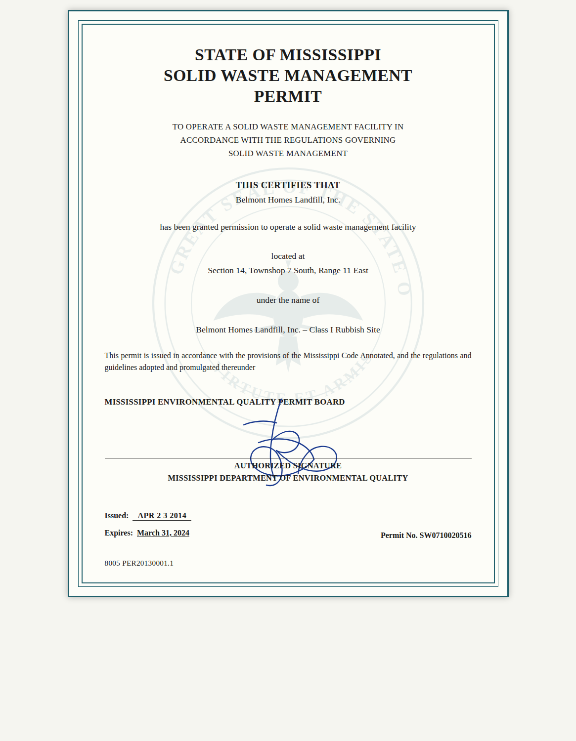GREAT SEAL OF THE STATE OF MISSISSIPPI VIRTUTE ET ARMIS
STATE OF MISSISSIPPI
SOLID WASTE MANAGEMENT
PERMIT
TO OPERATE A SOLID WASTE MANAGEMENT FACILITY IN
ACCORDANCE WITH THE REGULATIONS GOVERNING
SOLID WASTE MANAGEMENT
THIS CERTIFIES THAT
Belmont Homes Landfill, Inc.
has been granted permission to operate a solid waste management facility
located at
Section 14, Townshop 7 South, Range 11 East
under the name of
Belmont Homes Landfill, Inc. – Class I Rubbish Site
This permit is issued in accordance with the provisions of the Mississippi Code Annotated, and the regulations and guidelines adopted and promulgated thereunder
MISSISSIPPI ENVIRONMENTAL QUALITY PERMIT BOARD
AUTHORIZED SIGNATURE
MISSISSIPPI DEPARTMENT OF ENVIRONMENTAL QUALITY
Issued: APR 2 3 2014
Expires: March 31, 2024
Permit No. SW0710020516
8005 PER20130001.1